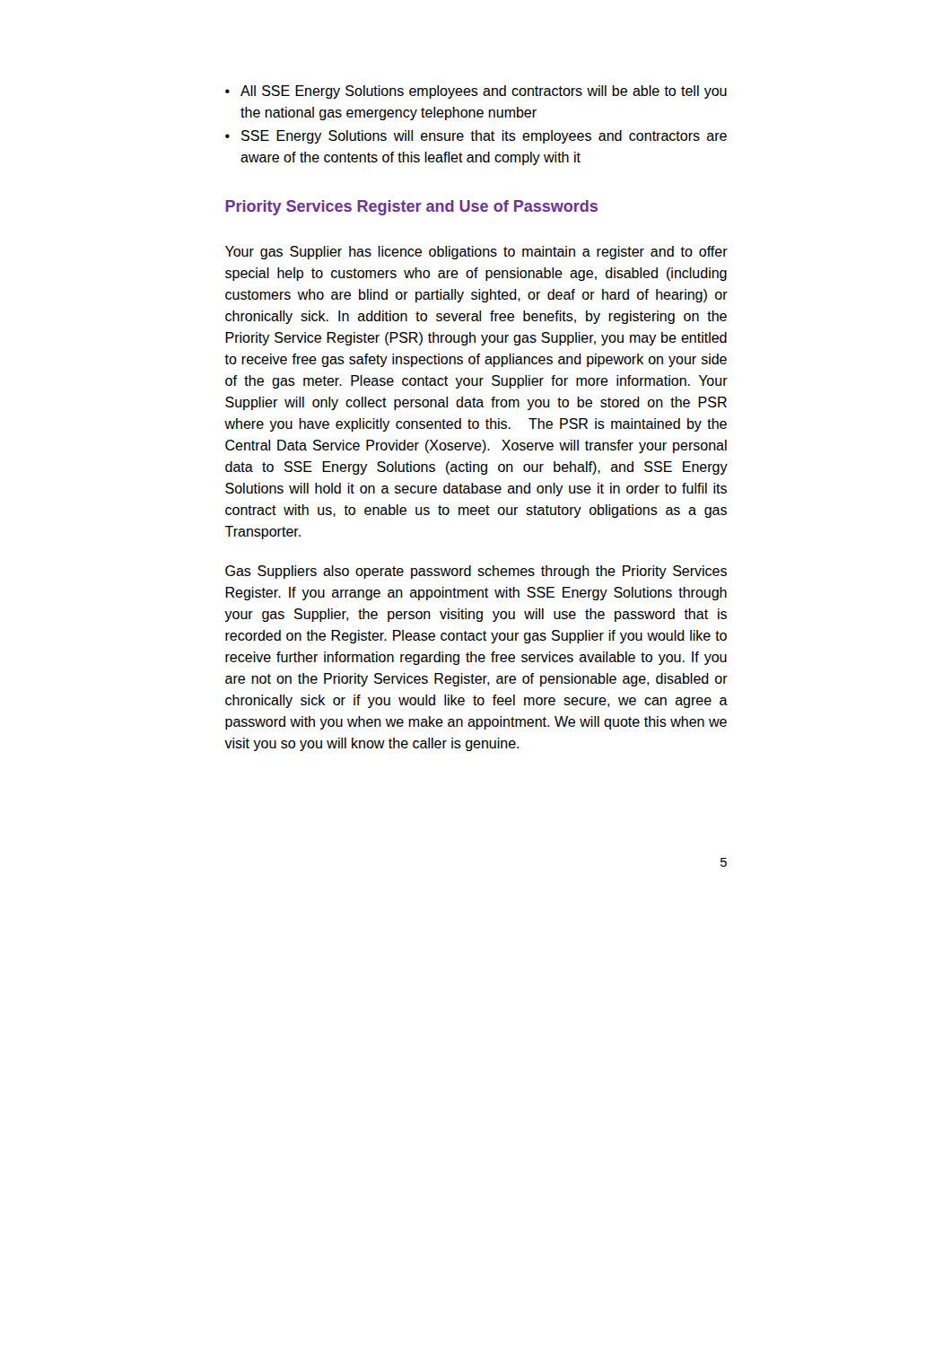All SSE Energy Solutions employees and contractors will be able to tell you the national gas emergency telephone number
SSE Energy Solutions will ensure that its employees and contractors are aware of the contents of this leaflet and comply with it
Priority Services Register and Use of Passwords
Your gas Supplier has licence obligations to maintain a register and to offer special help to customers who are of pensionable age, disabled (including customers who are blind or partially sighted, or deaf or hard of hearing) or chronically sick. In addition to several free benefits, by registering on the Priority Service Register (PSR) through your gas Supplier, you may be entitled to receive free gas safety inspections of appliances and pipework on your side of the gas meter. Please contact your Supplier for more information. Your Supplier will only collect personal data from you to be stored on the PSR where you have explicitly consented to this. The PSR is maintained by the Central Data Service Provider (Xoserve). Xoserve will transfer your personal data to SSE Energy Solutions (acting on our behalf), and SSE Energy Solutions will hold it on a secure database and only use it in order to fulfil its contract with us, to enable us to meet our statutory obligations as a gas Transporter.
Gas Suppliers also operate password schemes through the Priority Services Register. If you arrange an appointment with SSE Energy Solutions through your gas Supplier, the person visiting you will use the password that is recorded on the Register. Please contact your gas Supplier if you would like to receive further information regarding the free services available to you. If you are not on the Priority Services Register, are of pensionable age, disabled or chronically sick or if you would like to feel more secure, we can agree a password with you when we make an appointment. We will quote this when we visit you so you will know the caller is genuine.
5